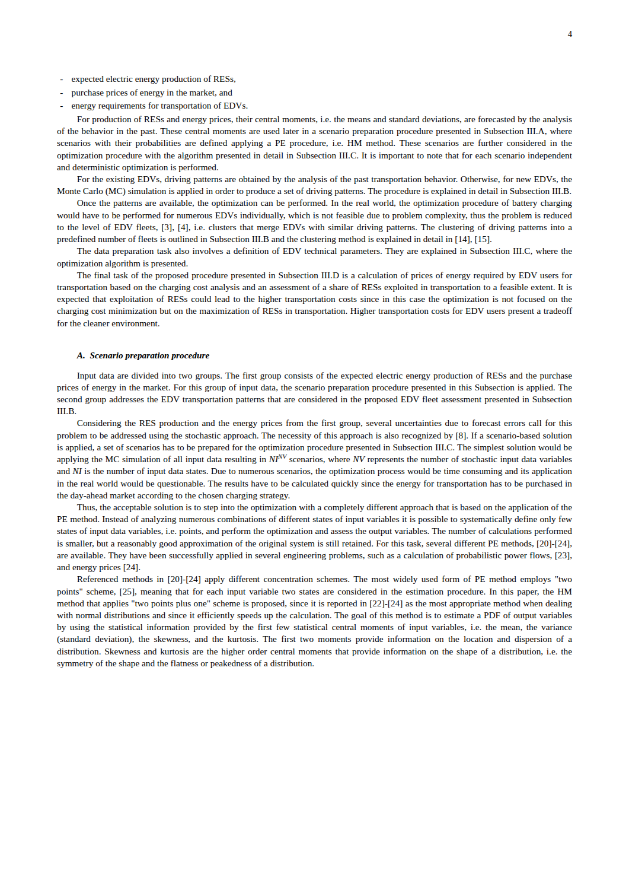4
expected electric energy production of RESs,
purchase prices of energy in the market, and
energy requirements for transportation of EDVs.
For production of RESs and energy prices, their central moments, i.e. the means and standard deviations, are forecasted by the analysis of the behavior in the past. These central moments are used later in a scenario preparation procedure presented in Subsection III.A, where scenarios with their probabilities are defined applying a PE procedure, i.e. HM method. These scenarios are further considered in the optimization procedure with the algorithm presented in detail in Subsection III.C. It is important to note that for each scenario independent and deterministic optimization is performed.
For the existing EDVs, driving patterns are obtained by the analysis of the past transportation behavior. Otherwise, for new EDVs, the Monte Carlo (MC) simulation is applied in order to produce a set of driving patterns. The procedure is explained in detail in Subsection III.B.
Once the patterns are available, the optimization can be performed. In the real world, the optimization procedure of battery charging would have to be performed for numerous EDVs individually, which is not feasible due to problem complexity, thus the problem is reduced to the level of EDV fleets, [3], [4], i.e. clusters that merge EDVs with similar driving patterns. The clustering of driving patterns into a predefined number of fleets is outlined in Subsection III.B and the clustering method is explained in detail in [14], [15].
The data preparation task also involves a definition of EDV technical parameters. They are explained in Subsection III.C, where the optimization algorithm is presented.
The final task of the proposed procedure presented in Subsection III.D is a calculation of prices of energy required by EDV users for transportation based on the charging cost analysis and an assessment of a share of RESs exploited in transportation to a feasible extent. It is expected that exploitation of RESs could lead to the higher transportation costs since in this case the optimization is not focused on the charging cost minimization but on the maximization of RESs in transportation. Higher transportation costs for EDV users present a tradeoff for the cleaner environment.
A. Scenario preparation procedure
Input data are divided into two groups. The first group consists of the expected electric energy production of RESs and the purchase prices of energy in the market. For this group of input data, the scenario preparation procedure presented in this Subsection is applied. The second group addresses the EDV transportation patterns that are considered in the proposed EDV fleet assessment presented in Subsection III.B.
Considering the RES production and the energy prices from the first group, several uncertainties due to forecast errors call for this problem to be addressed using the stochastic approach. The necessity of this approach is also recognized by [8]. If a scenario-based solution is applied, a set of scenarios has to be prepared for the optimization procedure presented in Subsection III.C. The simplest solution would be applying the MC simulation of all input data resulting in NINV scenarios, where NV represents the number of stochastic input data variables and NI is the number of input data states. Due to numerous scenarios, the optimization process would be time consuming and its application in the real world would be questionable. The results have to be calculated quickly since the energy for transportation has to be purchased in the day-ahead market according to the chosen charging strategy.
Thus, the acceptable solution is to step into the optimization with a completely different approach that is based on the application of the PE method. Instead of analyzing numerous combinations of different states of input variables it is possible to systematically define only few states of input data variables, i.e. points, and perform the optimization and assess the output variables. The number of calculations performed is smaller, but a reasonably good approximation of the original system is still retained. For this task, several different PE methods, [20]-[24], are available. They have been successfully applied in several engineering problems, such as a calculation of probabilistic power flows, [23], and energy prices [24].
Referenced methods in [20]-[24] apply different concentration schemes. The most widely used form of PE method employs "two points" scheme, [25], meaning that for each input variable two states are considered in the estimation procedure. In this paper, the HM method that applies "two points plus one" scheme is proposed, since it is reported in [22]-[24] as the most appropriate method when dealing with normal distributions and since it efficiently speeds up the calculation. The goal of this method is to estimate a PDF of output variables by using the statistical information provided by the first few statistical central moments of input variables, i.e. the mean, the variance (standard deviation), the skewness, and the kurtosis. The first two moments provide information on the location and dispersion of a distribution. Skewness and kurtosis are the higher order central moments that provide information on the shape of a distribution, i.e. the symmetry of the shape and the flatness or peakedness of a distribution.